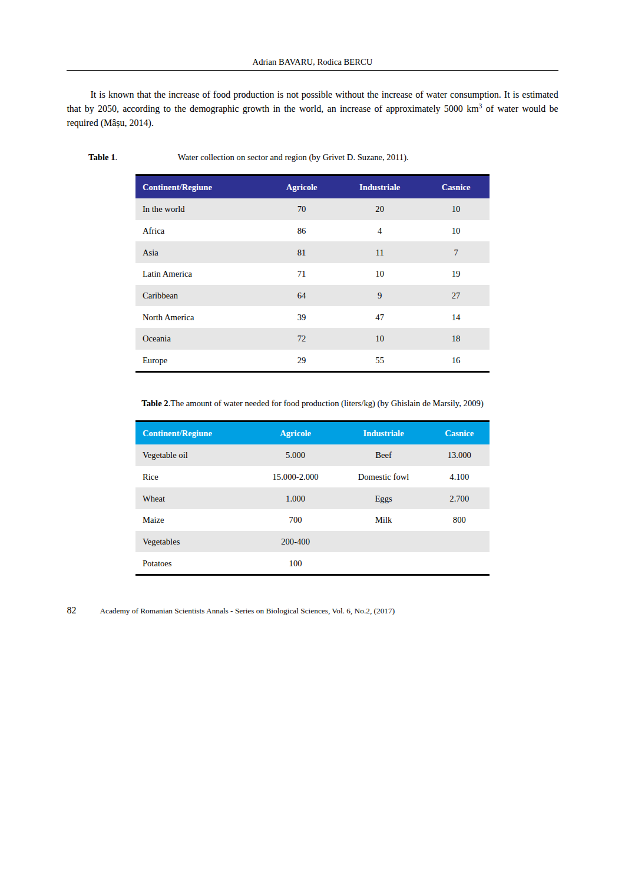Adrian BAVARU, Rodica BERCU
It is known that the increase of food production is not possible without the increase of water consumption. It is estimated that by 2050, according to the demographic growth in the world, an increase of approximately 5000 km3 of water would be required (Mâșu, 2014).
Table 1. Water collection on sector and region (by Grivet D. Suzane, 2011).
| Continent/Regiune | Agricole | Industriale | Casnice |
| --- | --- | --- | --- |
| In the world | 70 | 20 | 10 |
| Africa | 86 | 4 | 10 |
| Asia | 81 | 11 | 7 |
| Latin America | 71 | 10 | 19 |
| Caribbean | 64 | 9 | 27 |
| North America | 39 | 47 | 14 |
| Oceania | 72 | 10 | 18 |
| Europe | 29 | 55 | 16 |
Table 2.The amount of water needed for food production (liters/kg) (by Ghislain de Marsily, 2009)
| Continent/Regiune | Agricole | Industriale | Casnice |
| --- | --- | --- | --- |
| Vegetable oil | 5.000 | Beef | 13.000 |
| Rice | 15.000-2.000 | Domestic fowl | 4.100 |
| Wheat | 1.000 | Eggs | 2.700 |
| Maize | 700 | Milk | 800 |
| Vegetables | 200-400 | | |
| Potatoes | 100 | | |
82 Academy of Romanian Scientists Annals - Series on Biological Sciences, Vol. 6, No.2, (2017)